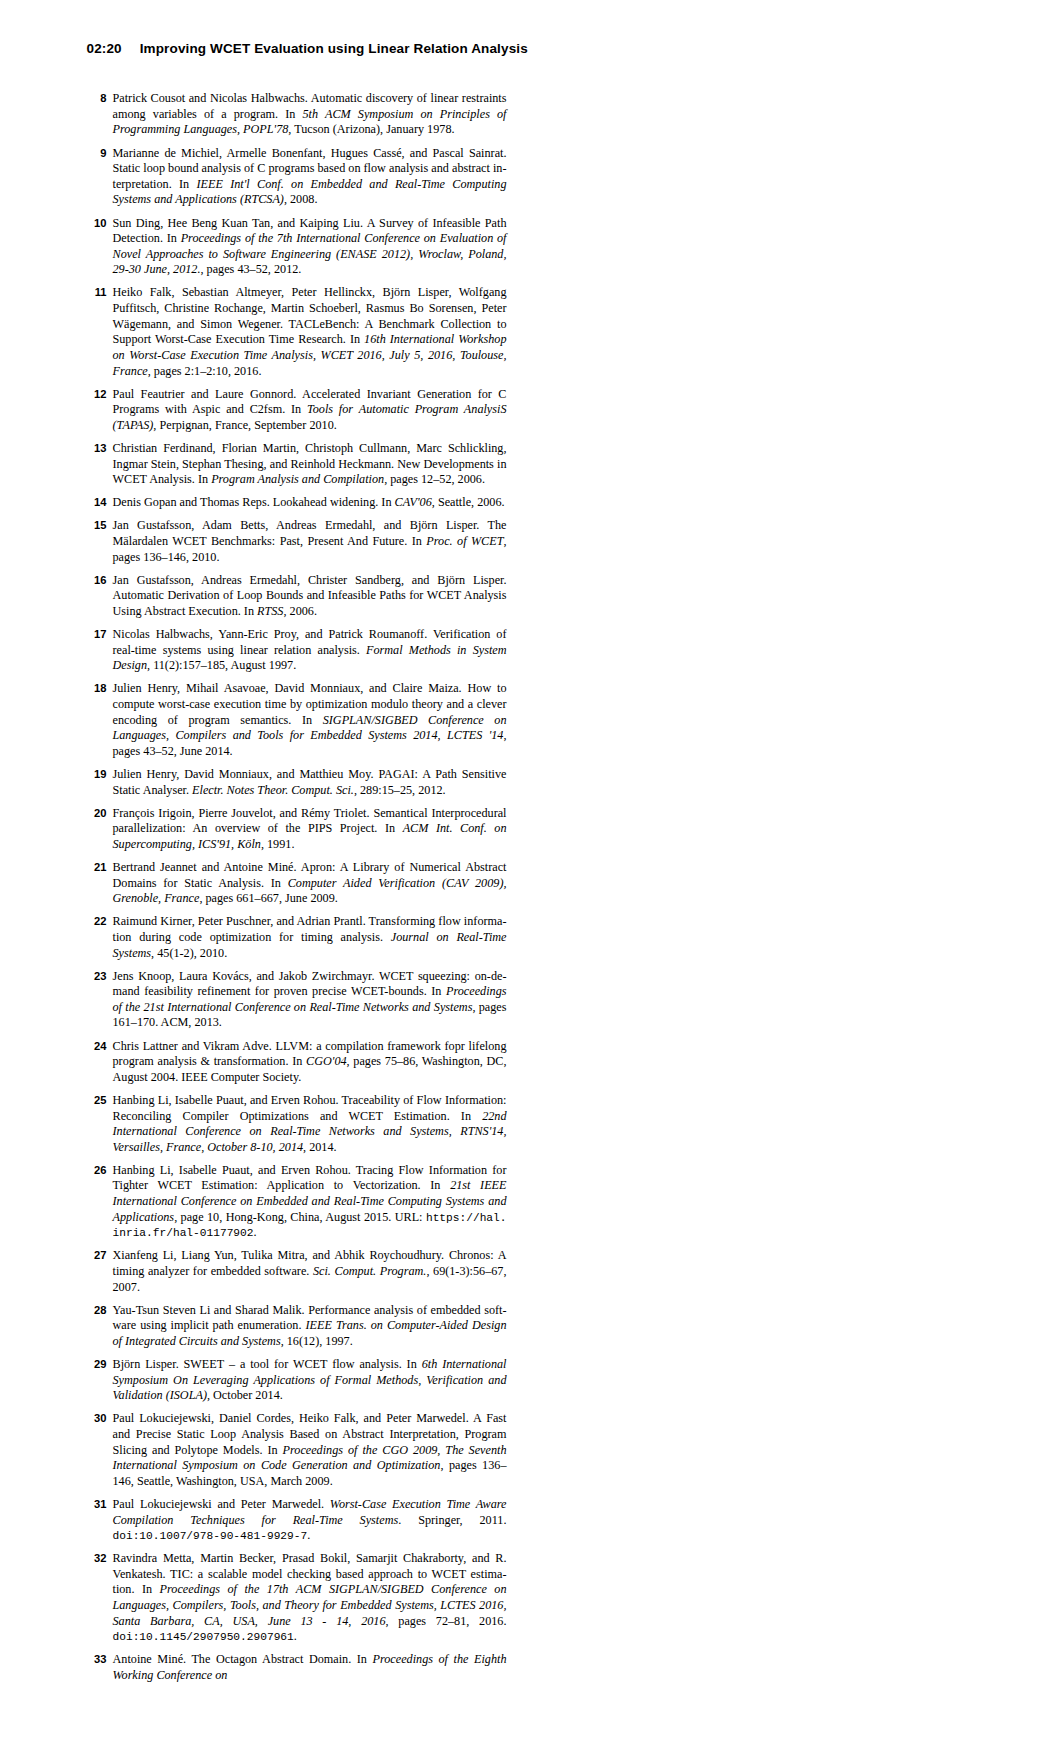02:20 Improving WCET Evaluation using Linear Relation Analysis
8 Patrick Cousot and Nicolas Halbwachs. Automatic discovery of linear restraints among variables of a program. In 5th ACM Symposium on Principles of Programming Languages, POPL'78, Tucson (Arizona), January 1978.
9 Marianne de Michiel, Armelle Bonenfant, Hugues Cassé, and Pascal Sainrat. Static loop bound analysis of C programs based on flow analysis and abstract interpretation. In IEEE Int'l Conf. on Embedded and Real-Time Computing Systems and Applications (RTCSA), 2008.
10 Sun Ding, Hee Beng Kuan Tan, and Kaiping Liu. A Survey of Infeasible Path Detection. In Proceedings of the 7th International Conference on Evaluation of Novel Approaches to Software Engineering (ENASE 2012), Wroclaw, Poland, 29-30 June, 2012., pages 43–52, 2012.
11 Heiko Falk, Sebastian Altmeyer, Peter Hellinckx, Björn Lisper, Wolfgang Puffitsch, Christine Rochange, Martin Schoeberl, Rasmus Bo Sorensen, Peter Wägemann, and Simon Wegener. TACLeBench: A Benchmark Collection to Support Worst-Case Execution Time Research. In 16th International Workshop on Worst-Case Execution Time Analysis, WCET 2016, July 5, 2016, Toulouse, France, pages 2:1–2:10, 2016.
12 Paul Feautrier and Laure Gonnord. Accelerated Invariant Generation for C Programs with Aspic and C2fsm. In Tools for Automatic Program AnalysiS (TAPAS), Perpignan, France, September 2010.
13 Christian Ferdinand, Florian Martin, Christoph Cullmann, Marc Schlickling, Ingmar Stein, Stephan Thesing, and Reinhold Heckmann. New Developments in WCET Analysis. In Program Analysis and Compilation, pages 12–52, 2006.
14 Denis Gopan and Thomas Reps. Lookahead widening. In CAV'06, Seattle, 2006.
15 Jan Gustafsson, Adam Betts, Andreas Ermedahl, and Björn Lisper. The Mälardalen WCET Benchmarks: Past, Present And Future. In Proc. of WCET, pages 136–146, 2010.
16 Jan Gustafsson, Andreas Ermedahl, Christer Sandberg, and Björn Lisper. Automatic Derivation of Loop Bounds and Infeasible Paths for WCET Analysis Using Abstract Execution. In RTSS, 2006.
17 Nicolas Halbwachs, Yann-Eric Proy, and Patrick Roumanoff. Verification of real-time systems using linear relation analysis. Formal Methods in System Design, 11(2):157–185, August 1997.
18 Julien Henry, Mihail Asavoae, David Monniaux, and Claire Maiza. How to compute worst-case execution time by optimization modulo theory and a clever encoding of program semantics. In SIGPLAN/SIGBED Conference on Languages, Compilers and Tools for Embedded Systems 2014, LCTES '14, pages 43–52, June 2014.
19 Julien Henry, David Monniaux, and Matthieu Moy. PAGAI: A Path Sensitive Static Analyser. Electr. Notes Theor. Comput. Sci., 289:15–25, 2012.
20 François Irigoin, Pierre Jouvelot, and Rémy Triolet. Semantical Interprocedural parallelization: An overview of the PIPS Project. In ACM Int. Conf. on Supercomputing, ICS'91, Köln, 1991.
21 Bertrand Jeannet and Antoine Miné. Apron: A Library of Numerical Abstract Domains for Static Analysis. In Computer Aided Verification (CAV 2009), Grenoble, France, pages 661–667, June 2009.
22 Raimund Kirner, Peter Puschner, and Adrian Prantl. Transforming flow information during code optimization for timing analysis. Journal on Real-Time Systems, 45(1-2), 2010.
23 Jens Knoop, Laura Kovács, and Jakob Zwirchmayr. WCET squeezing: on-demand feasibility refinement for proven precise WCET-bounds. In Proceedings of the 21st International Conference on Real-Time Networks and Systems, pages 161–170. ACM, 2013.
24 Chris Lattner and Vikram Adve. LLVM: a compilation framework fopr lifelong program analysis & transformation. In CGO'04, pages 75–86, Washington, DC, August 2004. IEEE Computer Society.
25 Hanbing Li, Isabelle Puaut, and Erven Rohou. Traceability of Flow Information: Reconciling Compiler Optimizations and WCET Estimation. In 22nd International Conference on Real-Time Networks and Systems, RTNS'14, Versailles, France, October 8-10, 2014, 2014.
26 Hanbing Li, Isabelle Puaut, and Erven Rohou. Tracing Flow Information for Tighter WCET Estimation: Application to Vectorization. In 21st IEEE International Conference on Embedded and Real-Time Computing Systems and Applications, page 10, Hong-Kong, China, August 2015. URL: https://hal.inria.fr/hal-01177902.
27 Xianfeng Li, Liang Yun, Tulika Mitra, and Abhik Roychoudhury. Chronos: A timing analyzer for embedded software. Sci. Comput. Program., 69(1-3):56–67, 2007.
28 Yau-Tsun Steven Li and Sharad Malik. Performance analysis of embedded software using implicit path enumeration. IEEE Trans. on Computer-Aided Design of Integrated Circuits and Systems, 16(12), 1997.
29 Björn Lisper. SWEET – a tool for WCET flow analysis. In 6th International Symposium On Leveraging Applications of Formal Methods, Verification and Validation (ISOLA), October 2014.
30 Paul Lokuciejewski, Daniel Cordes, Heiko Falk, and Peter Marwedel. A Fast and Precise Static Loop Analysis Based on Abstract Interpretation, Program Slicing and Polytope Models. In Proceedings of the CGO 2009, The Seventh International Symposium on Code Generation and Optimization, pages 136–146, Seattle, Washington, USA, March 2009.
31 Paul Lokuciejewski and Peter Marwedel. Worst-Case Execution Time Aware Compilation Techniques for Real-Time Systems. Springer, 2011. doi:10.1007/978-90-481-9929-7.
32 Ravindra Metta, Martin Becker, Prasad Bokil, Samarjit Chakraborty, and R. Venkatesh. TIC: a scalable model checking based approach to WCET estimation. In Proceedings of the 17th ACM SIGPLAN/SIGBED Conference on Languages, Compilers, Tools, and Theory for Embedded Systems, LCTES 2016, Santa Barbara, CA, USA, June 13 - 14, 2016, pages 72–81, 2016. doi:10.1145/2907950.2907961.
33 Antoine Miné. The Octagon Abstract Domain. In Proceedings of the Eighth Working Conference on